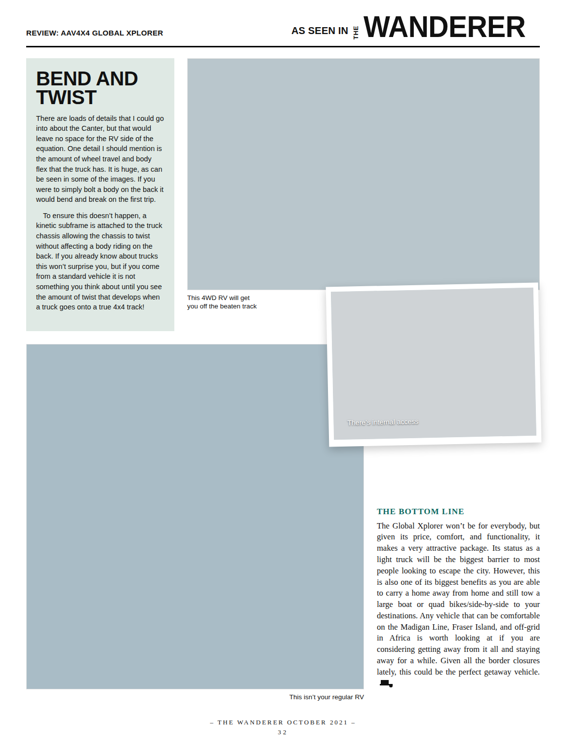Review: AAV4X4 Global Xplorer
AS SEEN IN THE WANDERER
BEND AND TWIST
There are loads of details that I could go into about the Canter, but that would leave no space for the RV side of the equation. One detail I should mention is the amount of wheel travel and body flex that the truck has. It is huge, as can be seen in some of the images. If you were to simply bolt a body on the back it would bend and break on the first trip.
To ensure this doesn’t happen, a kinetic subframe is attached to the truck chassis allowing the chassis to twist without affecting a body riding on the back. If you already know about trucks this won’t surprise you, but if you come from a standard vehicle it is not something you think about until you see the amount of twist that develops when a truck goes onto a true 4x4 track!
This 4WD RV will get
you off the beaten track
This isn’t your regular RV
There’s internal access
The Bottom Line
The Global Xplorer won’t be for everybody, but given its price, comfort, and functionality, it makes a very attractive package. Its status as a light truck will be the biggest barrier to most people looking to escape the city. However, this is also one of its biggest benefits as you are able to carry a home away from home and still tow a large boat or quad bikes/side-by-side to your destinations. Any vehicle that can be comfortable on the Madigan Line, Fraser Island, and off-grid in Africa is worth looking at if you are considering getting away from it all and staying away for a while. Given all the border closures lately, this could be the perfect getaway vehicle.
– THE WANDERER OCTOBER 2021 –
32